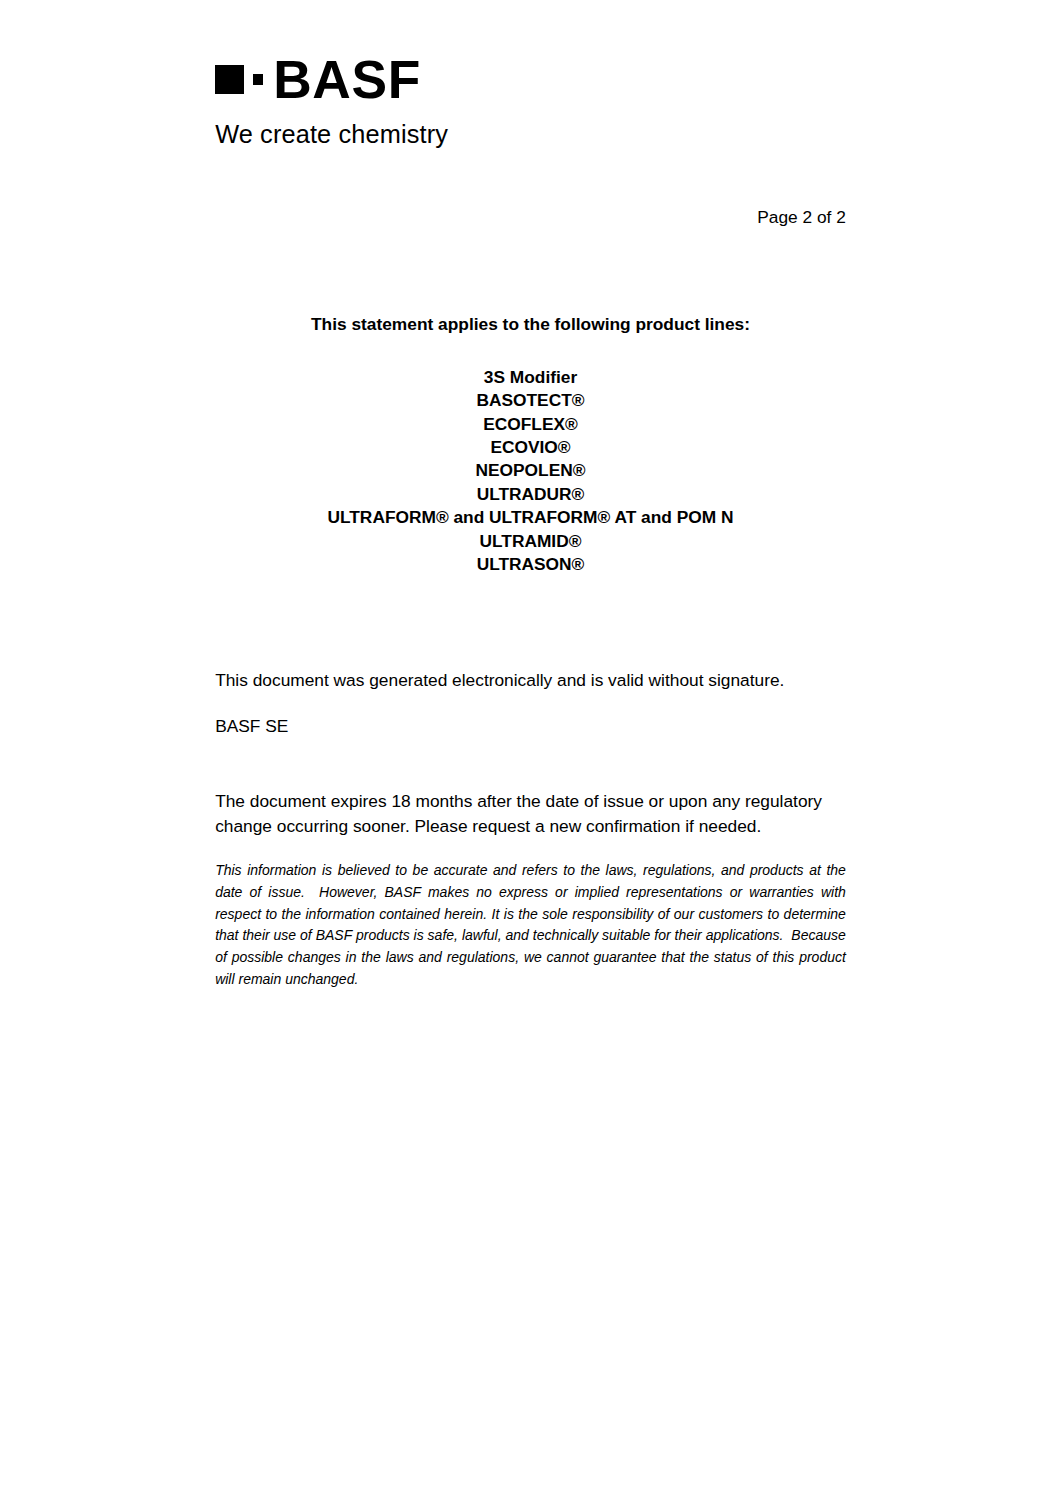BASF
We create chemistry
Page 2 of 2
This statement applies to the following product lines:
3S Modifier
BASOTECT®
ECOFLEX®
ECOVIO®
NEOPOLEN®
ULTRADUR®
ULTRAFORM® and ULTRAFORM® AT and POM N
ULTRAMID®
ULTRASON®
This document was generated electronically and is valid without signature.
BASF SE
The document expires 18 months after the date of issue or upon any regulatory change occurring sooner. Please request a new confirmation if needed.
This information is believed to be accurate and refers to the laws, regulations, and products at the date of issue. However, BASF makes no express or implied representations or warranties with respect to the information contained herein. It is the sole responsibility of our customers to determine that their use of BASF products is safe, lawful, and technically suitable for their applications. Because of possible changes in the laws and regulations, we cannot guarantee that the status of this product will remain unchanged.